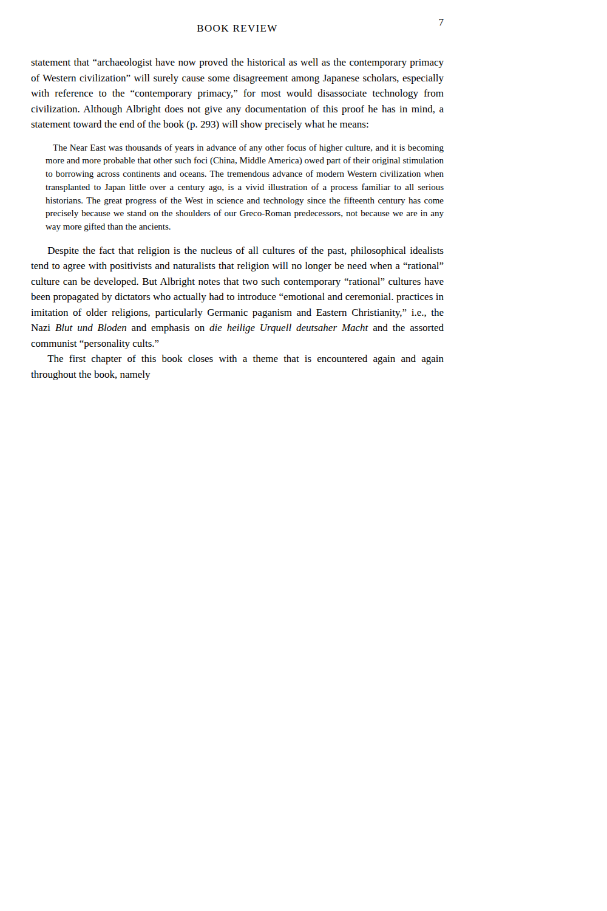Book Review
7
statement that “archaeologist have now proved the historical as well as the contemporary primacy of Western civilization” will surely cause some disagreement among Japanese scholars, especially with reference to the “contemporary primacy,” for most would disassociate technology from civilization. Although Albright does not give any documentation of this proof he has in mind, a statement toward the end of the book (p. 293) will show precisely what he means:
The Near East was thousands of years in advance of any other focus of higher culture, and it is becoming more and more probable that other such foci (China, Middle America) owed part of their original stimulation to borrowing across continents and oceans. The tremendous advance of modern Western civilization when transplanted to Japan little over a century ago, is a vivid illustration of a process familiar to all serious historians. The great progress of the West in science and technology since the fifteenth century has come precisely because we stand on the shoulders of our Greco-Roman predecessors, not because we are in any way more gifted than the ancients.
Despite the fact that religion is the nucleus of all cultures of the past, philosophical idealists tend to agree with positivists and naturalists that religion will no longer be need when a “rational” culture can be developed. But Albright notes that two such contemporary “rational” cultures have been propagated by dictators who actually had to introduce “emotional and ceremonial. practices in imitation of older religions, particularly Germanic paganism and Eastern Christianity,” i.e., the Nazi Blut und Bloden and emphasis on die heilige Urquell deutsaher Macht and the assorted communist “personality cults.”
The first chapter of this book closes with a theme that is encountered again and again throughout the book, namely